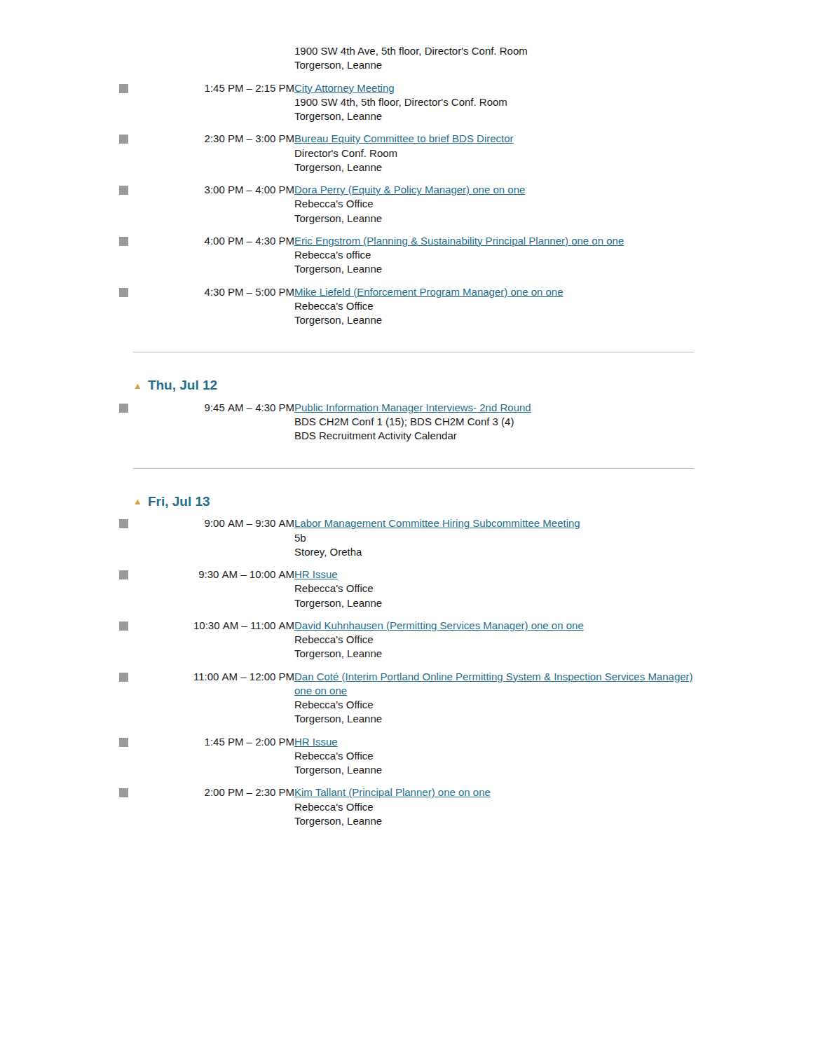| | | 1900 SW 4th Ave, 5th floor, Director's Conf. Room Torgerson, Leanne |
| | 1:45 PM – 2:15 PM | City Attorney Meeting 1900 SW 4th, 5th floor, Director's Conf. Room Torgerson, Leanne |
| | 2:30 PM – 3:00 PM | Bureau Equity Committee to brief BDS Director Director's Conf. Room Torgerson, Leanne |
| | 3:00 PM – 4:00 PM | Dora Perry (Equity & Policy Manager) one on one Rebecca's Office Torgerson, Leanne |
| | 4:00 PM – 4:30 PM | Eric Engstrom (Planning & Sustainability Principal Planner) one on one Rebecca's office Torgerson, Leanne |
| | 4:30 PM – 5:00 PM | Mike Liefeld (Enforcement Program Manager) one on one Rebecca's Office Torgerson, Leanne |
▲Thu, Jul 12
| | 9:45 AM – 4:30 PM | Public Information Manager Interviews- 2nd Round BDS CH2M Conf 1 (15); BDS CH2M Conf 3 (4) BDS Recruitment Activity Calendar |
▲Fri, Jul 13
| | 9:00 AM – 9:30 AM | Labor Management Committee Hiring Subcommittee Meeting 5b Storey, Oretha |
| | 9:30 AM – 10:00 AM | HR Issue Rebecca's Office Torgerson, Leanne |
| | 10:30 AM – 11:00 AM | David Kuhnhausen (Permitting Services Manager) one on one Rebecca's Office Torgerson, Leanne |
| | 11:00 AM – 12:00 PM | Dan Coté (Interim Portland Online Permitting System & Inspection Services Manager) one on one Rebecca's Office Torgerson, Leanne |
| | 1:45 PM – 2:00 PM | HR Issue Rebecca's Office Torgerson, Leanne |
| | 2:00 PM – 2:30 PM | Kim Tallant (Principal Planner) one on one Rebecca's Office Torgerson, Leanne |